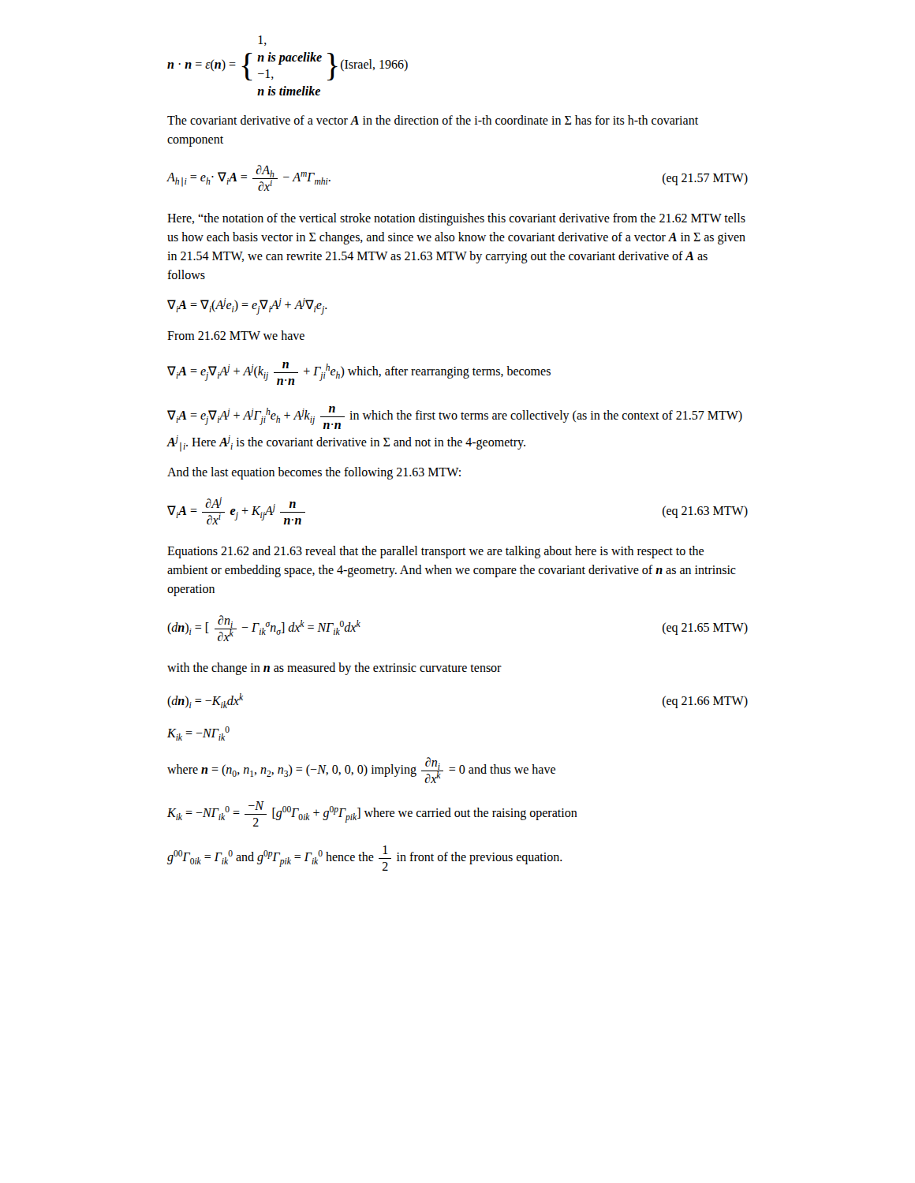n · n = ε(n) = { 1, n is pacelike −1, n is timelike } (Israel, 1966)
The covariant derivative of a vector A in the direction of the i-th coordinate in Σ has for its h-th covariant component
Ah∣i = eh· ∇iA = ∂Ah∂xi − AmΓmhi.
(eq 21.57 MTW)
Here, “the notation of the vertical stroke notation distinguishes this covariant derivative from the 21.62 MTW tells us how each basis vector in Σ changes, and since we also know the covariant derivative of a vector A in Σ as given in 21.54 MTW, we can rewrite 21.54 MTW as 21.63 MTW by carrying out the covariant derivative of A as follows
∇iA = ∇i(Ajei) = ej∇iAj + Aj∇iej.
From 21.62 MTW we have
∇iA = ej∇iAj + Aj(kij nn·n + Γjiheh) which, after rearranging terms, becomes
∇iA = ej∇iAj + AjΓjiheh + Ajkij nn·n in which the first two terms are collectively (as in the context of 21.57 MTW) Aj∣i. Here Aji is the covariant derivative in Σ and not in the 4-geometry.
And the last equation becomes the following 21.63 MTW:
∇iA = ∂Aj∂xi ej + KijAj nn·n
(eq 21.63 MTW)
Equations 21.62 and 21.63 reveal that the parallel transport we are talking about here is with respect to the ambient or embedding space, the 4-geometry. And when we compare the covariant derivative of n as an intrinsic operation
(dn)i = [ ∂ni∂xk − Γikσnσ] dxk = NΓik0dxk
(eq 21.65 MTW)
with the change in n as measured by the extrinsic curvature tensor
(dn)i = −Kikdxk
(eq 21.66 MTW)
Kik = −NΓik0
where n = (n0, n1, n2, n3) = (−N, 0, 0, 0) implying ∂ni∂xk = 0 and thus we have
Kik = −NΓik0 = −N 2 [g00Γ0ik + g0pΓpik] where we carried out the raising operation
g00Γ0ik = Γik0 and g0pΓpik = Γik0 hence the 12 in front of the previous equation.